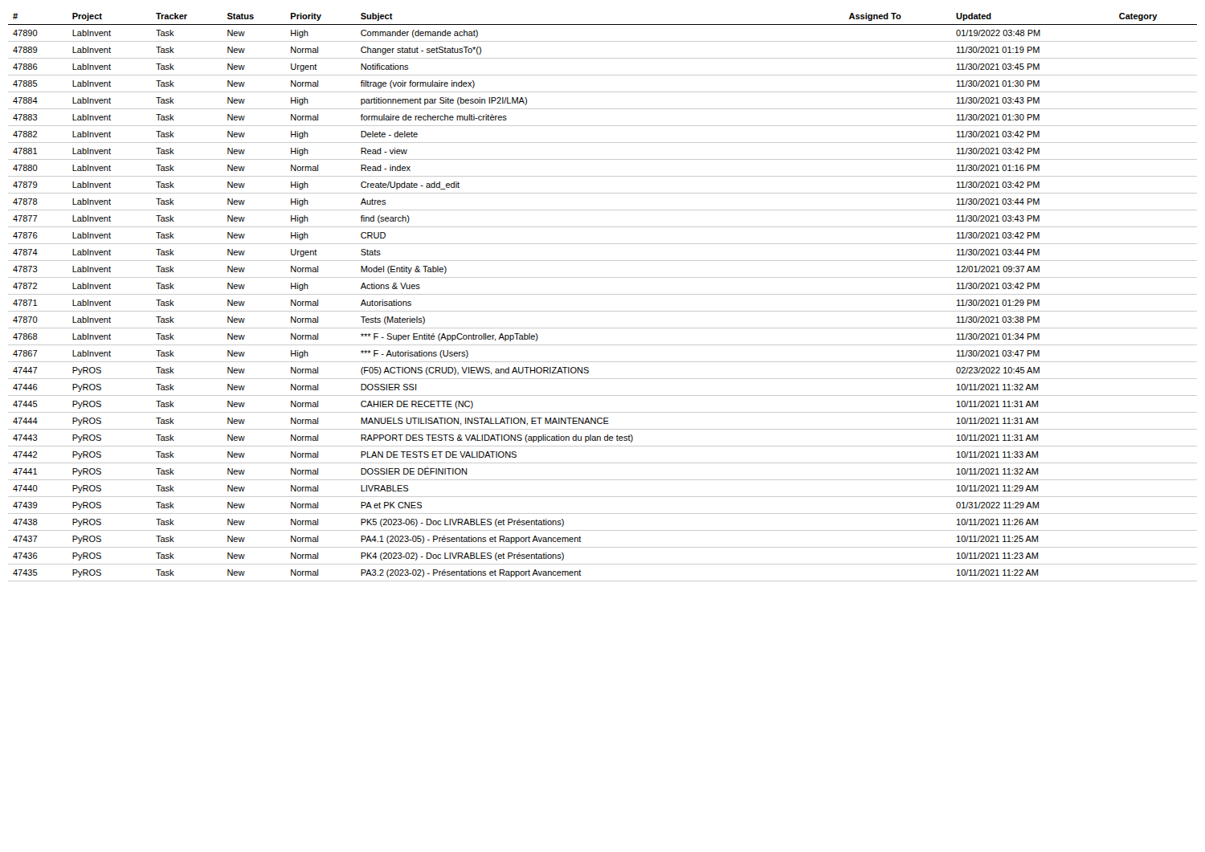| # | Project | Tracker | Status | Priority | Subject | Assigned To | Updated | Category |
| --- | --- | --- | --- | --- | --- | --- | --- | --- |
| 47890 | LabInvent | Task | New | High | Commander (demande achat) | | 01/19/2022 03:48 PM | |
| 47889 | LabInvent | Task | New | Normal | Changer statut - setStatusTo*() | | 11/30/2021 01:19 PM | |
| 47886 | LabInvent | Task | New | Urgent | Notifications | | 11/30/2021 03:45 PM | |
| 47885 | LabInvent | Task | New | Normal | filtrage (voir formulaire index) | | 11/30/2021 01:30 PM | |
| 47884 | LabInvent | Task | New | High | partitionnement par Site (besoin IP2I/LMA) | | 11/30/2021 03:43 PM | |
| 47883 | LabInvent | Task | New | Normal | formulaire de recherche multi-critères | | 11/30/2021 01:30 PM | |
| 47882 | LabInvent | Task | New | High | Delete - delete | | 11/30/2021 03:42 PM | |
| 47881 | LabInvent | Task | New | High | Read - view | | 11/30/2021 03:42 PM | |
| 47880 | LabInvent | Task | New | Normal | Read - index | | 11/30/2021 01:16 PM | |
| 47879 | LabInvent | Task | New | High | Create/Update - add_edit | | 11/30/2021 03:42 PM | |
| 47878 | LabInvent | Task | New | High | Autres | | 11/30/2021 03:44 PM | |
| 47877 | LabInvent | Task | New | High | find (search) | | 11/30/2021 03:43 PM | |
| 47876 | LabInvent | Task | New | High | CRUD | | 11/30/2021 03:42 PM | |
| 47874 | LabInvent | Task | New | Urgent | Stats | | 11/30/2021 03:44 PM | |
| 47873 | LabInvent | Task | New | Normal | Model (Entity & Table) | | 12/01/2021 09:37 AM | |
| 47872 | LabInvent | Task | New | High | Actions & Vues | | 11/30/2021 03:42 PM | |
| 47871 | LabInvent | Task | New | Normal | Autorisations | | 11/30/2021 01:29 PM | |
| 47870 | LabInvent | Task | New | Normal | Tests (Materiels) | | 11/30/2021 03:38 PM | |
| 47868 | LabInvent | Task | New | Normal | *** F - Super Entité (AppController, AppTable) | | 11/30/2021 01:34 PM | |
| 47867 | LabInvent | Task | New | High | *** F - Autorisations (Users) | | 11/30/2021 03:47 PM | |
| 47447 | PyROS | Task | New | Normal | (F05) ACTIONS (CRUD), VIEWS, and AUTHORIZATIONS | | 02/23/2022 10:45 AM | |
| 47446 | PyROS | Task | New | Normal | DOSSIER SSI | | 10/11/2021 11:32 AM | |
| 47445 | PyROS | Task | New | Normal | CAHIER DE RECETTE (NC) | | 10/11/2021 11:31 AM | |
| 47444 | PyROS | Task | New | Normal | MANUELS UTILISATION, INSTALLATION, ET MAINTENANCE | | 10/11/2021 11:31 AM | |
| 47443 | PyROS | Task | New | Normal | RAPPORT DES TESTS & VALIDATIONS (application du plan de test) | | 10/11/2021 11:31 AM | |
| 47442 | PyROS | Task | New | Normal | PLAN DE TESTS ET DE VALIDATIONS | | 10/11/2021 11:33 AM | |
| 47441 | PyROS | Task | New | Normal | DOSSIER DE DÉFINITION | | 10/11/2021 11:32 AM | |
| 47440 | PyROS | Task | New | Normal | LIVRABLES | | 10/11/2021 11:29 AM | |
| 47439 | PyROS | Task | New | Normal | PA et PK CNES | | 01/31/2022 11:29 AM | |
| 47438 | PyROS | Task | New | Normal | PK5 (2023-06) - Doc LIVRABLES (et Présentations) | | 10/11/2021 11:26 AM | |
| 47437 | PyROS | Task | New | Normal | PA4.1 (2023-05) - Présentations et Rapport Avancement | | 10/11/2021 11:25 AM | |
| 47436 | PyROS | Task | New | Normal | PK4 (2023-02) - Doc LIVRABLES (et Présentations) | | 10/11/2021 11:23 AM | |
| 47435 | PyROS | Task | New | Normal | PA3.2 (2023-02) - Présentations et Rapport Avancement | | 10/11/2021 11:22 AM | |